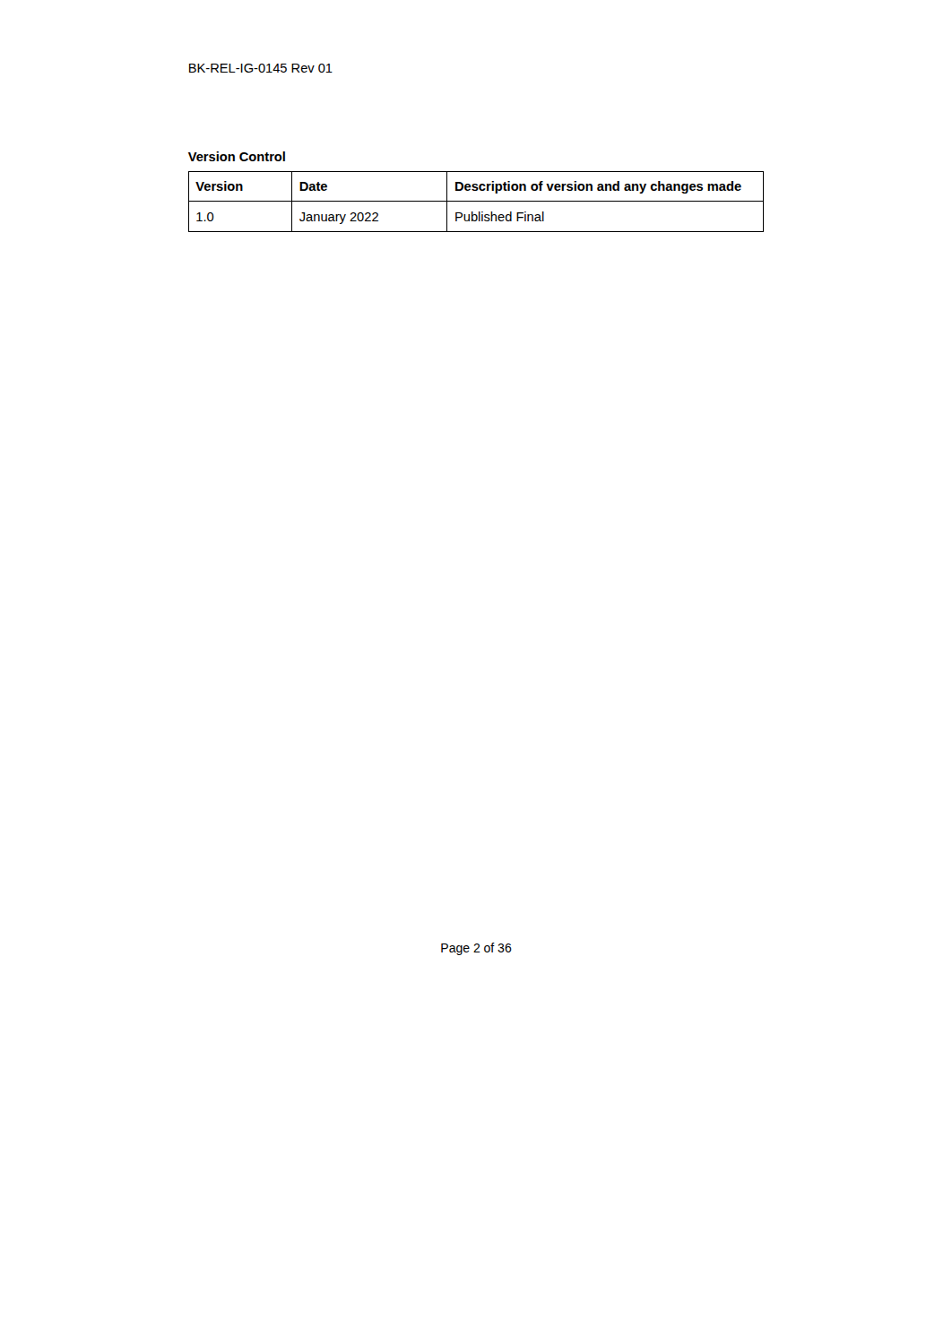BK-REL-IG-0145 Rev 01
Version Control
| Version | Date | Description of version and any changes made |
| --- | --- | --- |
| 1.0 | January 2022 | Published Final |
Page 2 of 36